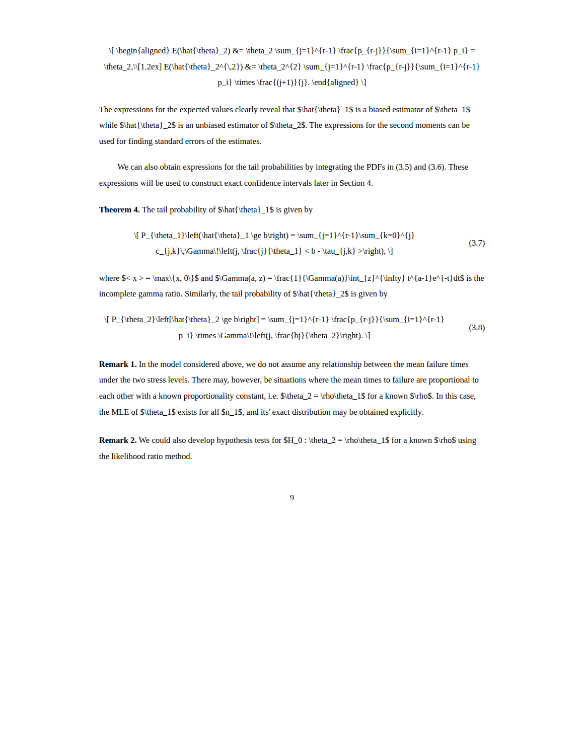\[ \begin{aligned} E(\hat{\theta}_2) &= \theta_2 \sum_{j=1}^{r-1} \frac{p_{r-j}}{\sum_{i=1}^{r-1} p_i} = \theta_2,\\[1.2ex] E(\hat{\theta}_2^{\,2}) &= \theta_2^{2} \sum_{j=1}^{r-1} \frac{p_{r-j}}{\sum_{i=1}^{r-1} p_i} \times \frac{(j+1)}{j}. \end{aligned} \]
The expressions for the expected values clearly reveal that $\hat{\theta}_1$ is a biased estimator of $\theta_1$ while $\hat{\theta}_2$ is an unbiased estimator of $\theta_2$. The expressions for the second moments can be used for finding standard errors of the estimates.
We can also obtain expressions for the tail probabilities by integrating the PDFs in (3.5) and (3.6). These expressions will be used to construct exact confidence intervals later in Section 4.
Theorem 4. The tail probability of $\hat{\theta}_1$ is given by
\[ P_{\theta_1}\left(\hat{\theta}_1 \ge b\right) = \sum_{j=1}^{r-1}\sum_{k=0}^{j} c_{j,k}\,\Gamma\!\left(j, \frac{j}{\theta_1} < b - \tau_{j,k} >\right), \]
(3.7)
where $< x > = \max\{x, 0\}$ and $\Gamma(a, z) = \frac{1}{\Gamma(a)}\int_{z}^{\infty} t^{a-1}e^{-t}dt$ is the incomplete gamma ratio. Similarly, the tail probability of $\hat{\theta}_2$ is given by
\[ P_{\theta_2}\left[\hat{\theta}_2 \ge b\right] = \sum_{j=1}^{r-1} \frac{p_{r-j}}{\sum_{i=1}^{r-1} p_i} \times \Gamma\!\left(j, \frac{bj}{\theta_2}\right). \]
(3.8)
Remark 1. In the model considered above, we do not assume any relationship between the mean failure times under the two stress levels. There may, however, be situations where the mean times to failure are proportional to each other with a known proportionality constant, i.e. $\theta_2 = \rho\theta_1$ for a known $\rho$. In this case, the MLE of $\theta_1$ exists for all $n_1$, and its' exact distribution may be obtained explicitly.
Remark 2. We could also develop hypothesis tests for $H_0 : \theta_2 = \rho\theta_1$ for a known $\rho$ using the likelihood ratio method.
9